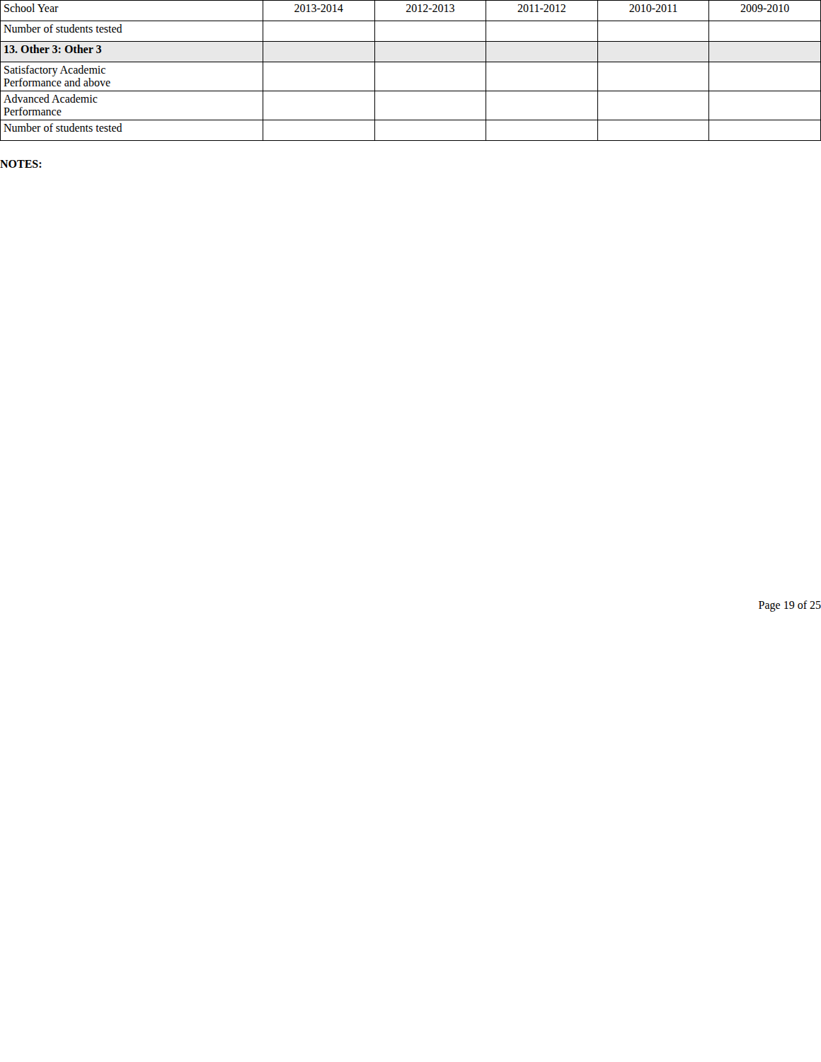| School Year | 2013-2014 | 2012-2013 | 2011-2012 | 2010-2011 | 2009-2010 |
| Number of students tested | | | | | |
| 13. Other 3: Other 3 | | | | | |
| Satisfactory Academic Performance and above | | | | | |
| Advanced Academic Performance | | | | | |
| Number of students tested | | | | | |
NOTES:
Page 19 of 25